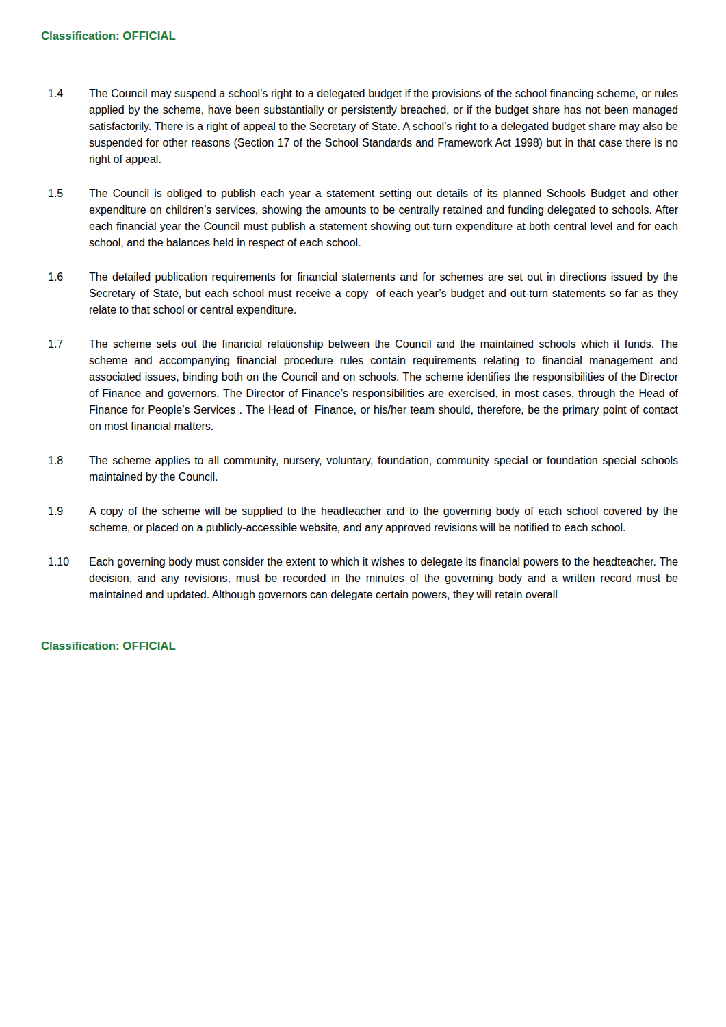Classification: OFFICIAL
1.4
The Council may suspend a school’s right to a delegated budget if the provisions of the school financing scheme, or rules applied by the scheme, have been substantially or persistently breached, or if the budget share has not been managed satisfactorily. There is a right of appeal to the Secretary of State. A school’s right to a delegated budget share may also be suspended for other reasons (Section 17 of the School Standards and Framework Act 1998) but in that case there is no right of appeal.
1.5
The Council is obliged to publish each year a statement setting out details of its planned Schools Budget and other expenditure on children’s services, showing the amounts to be centrally retained and funding delegated to schools. After each financial year the Council must publish a statement showing out-turn expenditure at both central level and for each school, and the balances held in respect of each school.
1.6
The detailed publication requirements for financial statements and for schemes are set out in directions issued by the Secretary of State, but each school must receive a copy of each year’s budget and out-turn statements so far as they relate to that school or central expenditure.
1.7
The scheme sets out the financial relationship between the Council and the maintained schools which it funds. The scheme and accompanying financial procedure rules contain requirements relating to financial management and associated issues, binding both on the Council and on schools. The scheme identifies the responsibilities of the Director of Finance and governors. The Director of Finance’s responsibilities are exercised, in most cases, through the Head of Finance for People’s Services . The Head of Finance, or his/her team should, therefore, be the primary point of contact on most financial matters.
1.8
The scheme applies to all community, nursery, voluntary, foundation, community special or foundation special schools maintained by the Council.
1.9
A copy of the scheme will be supplied to the headteacher and to the governing body of each school covered by the scheme, or placed on a publicly-accessible website, and any approved revisions will be notified to each school.
1.10
Each governing body must consider the extent to which it wishes to delegate its financial powers to the headteacher. The decision, and any revisions, must be recorded in the minutes of the governing body and a written record must be maintained and updated. Although governors can delegate certain powers, they will retain overall
Classification: OFFICIAL